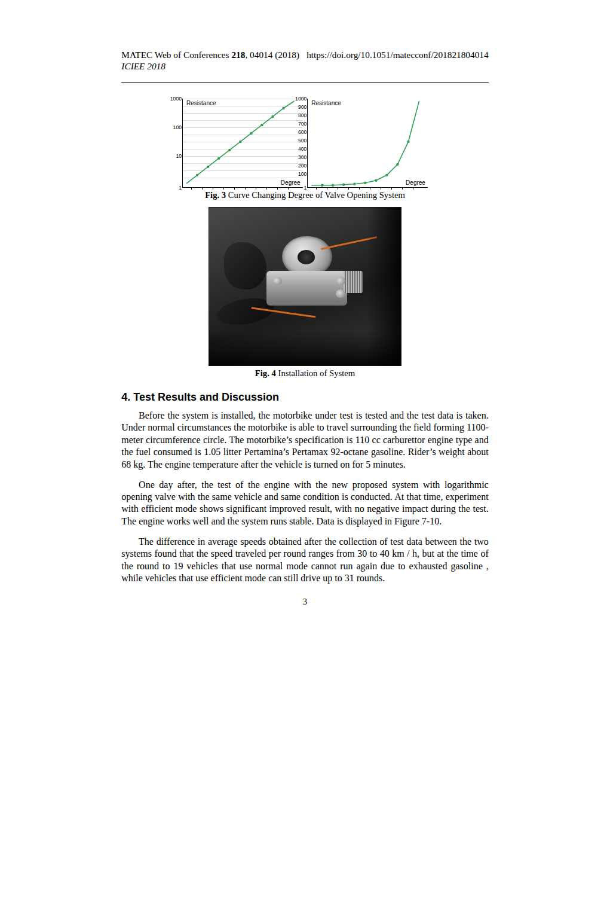MATEC Web of Conferences 218, 04014 (2018)
https://doi.org/10.1051/matecconf/201821804014
ICIEE 2018
Resistance Degree 1000 100 10 1
Resistance Degree 1000 900 800 700 600 500 400 300 200 100 1
Fig. 3 Curve Changing Degree of Valve Opening System
Fig. 4 Installation of System
4. Test Results and Discussion
Before the system is installed, the motorbike under test is tested and the test data is taken. Under normal circumstances the motorbike is able to travel surrounding the field forming 1100-meter circumference circle. The motorbike’s specification is 110 cc carburettor engine type and the fuel consumed is 1.05 litter Pertamina’s Pertamax 92-octane gasoline. Rider’s weight about 68 kg. The engine temperature after the vehicle is turned on for 5 minutes.
One day after, the test of the engine with the new proposed system with logarithmic opening valve with the same vehicle and same condition is conducted. At that time, experiment with efficient mode shows significant improved result, with no negative impact during the test. The engine works well and the system runs stable. Data is displayed in Figure 7-10.
The difference in average speeds obtained after the collection of test data between the two systems found that the speed traveled per round ranges from 30 to 40 km / h, but at the time of the round to 19 vehicles that use normal mode cannot run again due to exhausted gasoline , while vehicles that use efficient mode can still drive up to 31 rounds.
3